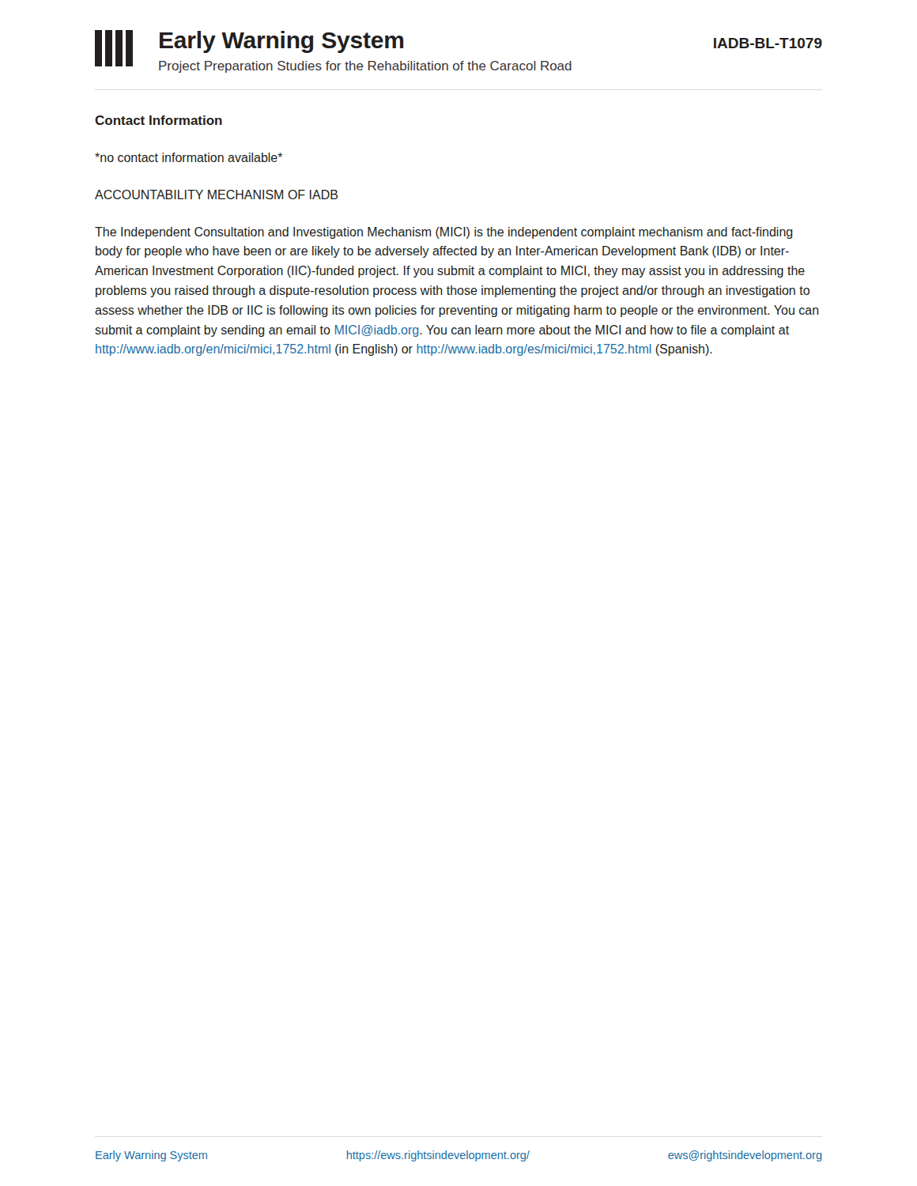Early Warning System
Project Preparation Studies for the Rehabilitation of the Caracol Road
IADB-BL-T1079
Contact Information
*no contact information available*
ACCOUNTABILITY MECHANISM OF IADB
The Independent Consultation and Investigation Mechanism (MICI) is the independent complaint mechanism and fact-finding body for people who have been or are likely to be adversely affected by an Inter-American Development Bank (IDB) or Inter-American Investment Corporation (IIC)-funded project. If you submit a complaint to MICI, they may assist you in addressing the problems you raised through a dispute-resolution process with those implementing the project and/or through an investigation to assess whether the IDB or IIC is following its own policies for preventing or mitigating harm to people or the environment. You can submit a complaint by sending an email to MICI@iadb.org. You can learn more about the MICI and how to file a complaint at http://www.iadb.org/en/mici/mici,1752.html (in English) or http://www.iadb.org/es/mici/mici,1752.html (Spanish).
Early Warning System
https://ews.rightsindevelopment.org/
ews@rightsindevelopment.org